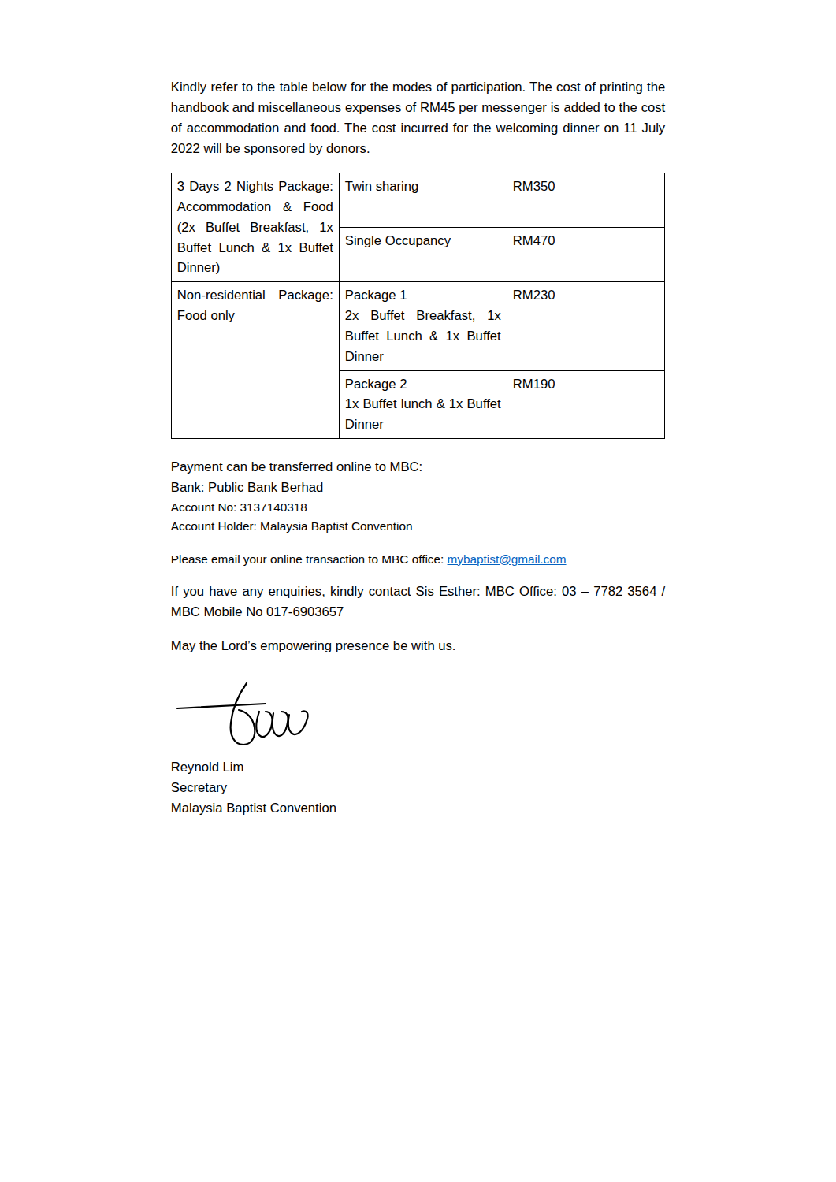Kindly refer to the table below for the modes of participation. The cost of printing the handbook and miscellaneous expenses of RM45 per messenger is added to the cost of accommodation and food. The cost incurred for the welcoming dinner on 11 July 2022 will be sponsored by donors.
| 3 Days 2 Nights Package: Accommodation & Food (2x Buffet Breakfast, 1x Buffet Lunch & 1x Buffet Dinner) | Twin sharing | RM350 |
| Single Occupancy | RM470 |
| Non-residential Package: Food only | Package 1 2x Buffet Breakfast, 1x Buffet Lunch & 1x Buffet Dinner | RM230 |
| Package 2 1x Buffet lunch & 1x Buffet Dinner | RM190 |
Payment can be transferred online to MBC:
Bank: Public Bank Berhad
Account No: 3137140318
Account Holder: Malaysia Baptist Convention
Please email your online transaction to MBC office: mybaptist@gmail.com
If you have any enquiries, kindly contact Sis Esther: MBC Office: 03 – 7782 3564 / MBC Mobile No 017-6903657
May the Lord’s empowering presence be with us.
Reynold Lim
Secretary
Malaysia Baptist Convention